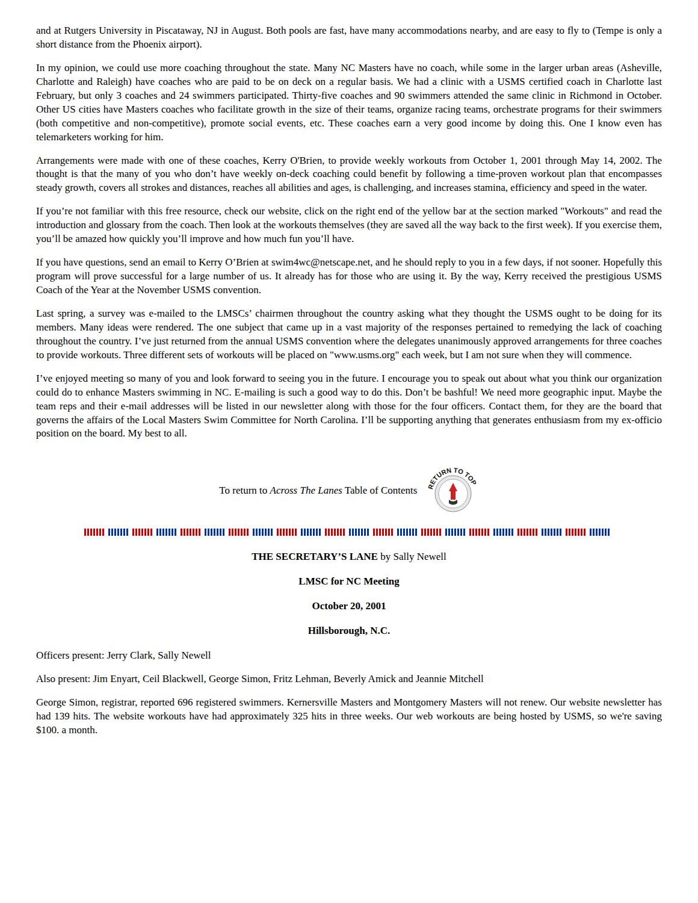and at Rutgers University in Piscataway, NJ in August. Both pools are fast, have many accommodations nearby, and are easy to fly to (Tempe is only a short distance from the Phoenix airport).
In my opinion, we could use more coaching throughout the state. Many NC Masters have no coach, while some in the larger urban areas (Asheville, Charlotte and Raleigh) have coaches who are paid to be on deck on a regular basis. We had a clinic with a USMS certified coach in Charlotte last February, but only 3 coaches and 24 swimmers participated. Thirty-five coaches and 90 swimmers attended the same clinic in Richmond in October. Other US cities have Masters coaches who facilitate growth in the size of their teams, organize racing teams, orchestrate programs for their swimmers (both competitive and non-competitive), promote social events, etc. These coaches earn a very good income by doing this. One I know even has telemarketers working for him.
Arrangements were made with one of these coaches, Kerry O'Brien, to provide weekly workouts from October 1, 2001 through May 14, 2002. The thought is that the many of you who don’t have weekly on-deck coaching could benefit by following a time-proven workout plan that encompasses steady growth, covers all strokes and distances, reaches all abilities and ages, is challenging, and increases stamina, efficiency and speed in the water.
If you’re not familiar with this free resource, check our website, click on the right end of the yellow bar at the section marked "Workouts" and read the introduction and glossary from the coach. Then look at the workouts themselves (they are saved all the way back to the first week). If you exercise them, you’ll be amazed how quickly you’ll improve and how much fun you’ll have.
If you have questions, send an email to Kerry O’Brien at swim4wc@netscape.net, and he should reply to you in a few days, if not sooner. Hopefully this program will prove successful for a large number of us. It already has for those who are using it. By the way, Kerry received the prestigious USMS Coach of the Year at the November USMS convention.
Last spring, a survey was e-mailed to the LMSCs’ chairmen throughout the country asking what they thought the USMS ought to be doing for its members. Many ideas were rendered. The one subject that came up in a vast majority of the responses pertained to remedying the lack of coaching throughout the country. I’ve just returned from the annual USMS convention where the delegates unanimously approved arrangements for three coaches to provide workouts. Three different sets of workouts will be placed on "www.usms.org" each week, but I am not sure when they will commence.
I’ve enjoyed meeting so many of you and look forward to seeing you in the future. I encourage you to speak out about what you think our organization could do to enhance Masters swimming in NC. E-mailing is such a good way to do this. Don’t be bashful! We need more geographic input. Maybe the team reps and their e-mail addresses will be listed in our newsletter along with those for the four officers. Contact them, for they are the board that governs the affairs of the Local Masters Swim Committee for North Carolina. I’ll be supporting anything that generates enthusiasm from my ex-officio position on the board. My best to all.
To return to Across The Lanes Table of Contents RETURN TO TOP
THE SECRETARY’S LANE by Sally Newell
LMSC for NC Meeting
October 20, 2001
Hillsborough, N.C.
Officers present: Jerry Clark, Sally Newell
Also present: Jim Enyart, Ceil Blackwell, George Simon, Fritz Lehman, Beverly Amick and Jeannie Mitchell
George Simon, registrar, reported 696 registered swimmers. Kernersville Masters and Montgomery Masters will not renew. Our website newsletter has had 139 hits. The website workouts have had approximately 325 hits in three weeks. Our web workouts are being hosted by USMS, so we're saving $100. a month.